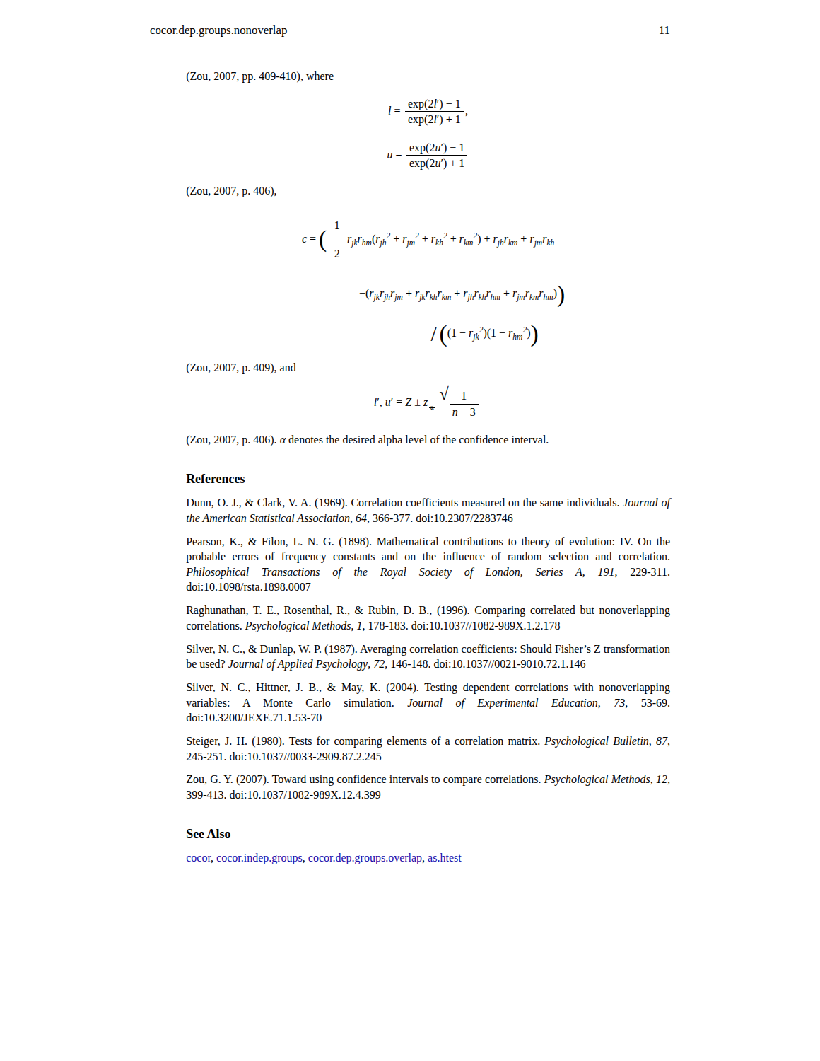cocor.dep.groups.nonoverlap 11
(Zou, 2007, pp. 409-410), where
l = exp(2l′) − 1 exp(2l′) + 1 ,
u = exp(2u′) − 1 exp(2u′) + 1
(Zou, 2007, p. 406),
c = ( 12 rjk rhm(rjh2 + rjm2 + rkh2 + rkm2) + rjh rkm + rjm rkh
−(rjk rjh rjm + rjk rkh rkm + rjh rkh rhm + rjm rkm rhm))
/ ((1 − rjk2)(1 − rhm2))
(Zou, 2007, p. 409), and
l′, u′ = Z ± zα 2 1 n − 3
(Zou, 2007, p. 406). α denotes the desired alpha level of the confidence interval.
References
Dunn, O. J., & Clark, V. A. (1969). Correlation coefficients measured on the same individuals. Journal of the American Statistical Association, 64, 366-377. doi:10.2307/2283746
Pearson, K., & Filon, L. N. G. (1898). Mathematical contributions to theory of evolution: IV. On the probable errors of frequency constants and on the influence of random selection and correlation. Philosophical Transactions of the Royal Society of London, Series A, 191, 229-311. doi:10.1098/rsta.1898.0007
Raghunathan, T. E., Rosenthal, R., & Rubin, D. B., (1996). Comparing correlated but nonoverlapping correlations. Psychological Methods, 1, 178-183. doi:10.1037//1082-989X.1.2.178
Silver, N. C., & Dunlap, W. P. (1987). Averaging correlation coefficients: Should Fisher’s Z transformation be used? Journal of Applied Psychology, 72, 146-148. doi:10.1037//0021-9010.72.1.146
Silver, N. C., Hittner, J. B., & May, K. (2004). Testing dependent correlations with nonoverlapping variables: A Monte Carlo simulation. Journal of Experimental Education, 73, 53-69. doi:10.3200/JEXE.71.1.53-70
Steiger, J. H. (1980). Tests for comparing elements of a correlation matrix. Psychological Bulletin, 87, 245-251. doi:10.1037//0033-2909.87.2.245
Zou, G. Y. (2007). Toward using confidence intervals to compare correlations. Psychological Methods, 12, 399-413. doi:10.1037/1082-989X.12.4.399
See Also
cocor, cocor.indep.groups, cocor.dep.groups.overlap, as.htest